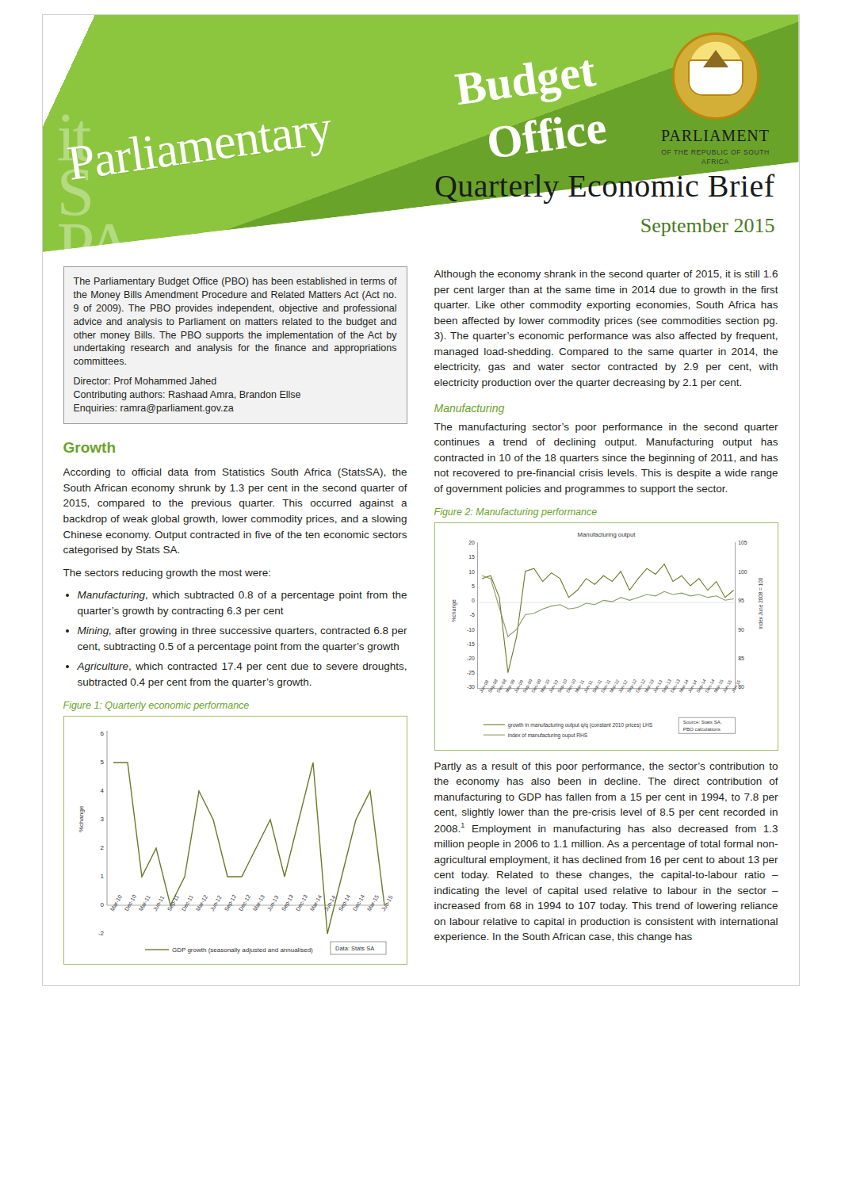it SPA
Parliamentary
Budget
Office
PARLIAMENT
of the Republic of South Africa
Quarterly Economic Brief
September 2015
The Parliamentary Budget Office (PBO) has been established in terms of the Money Bills Amendment Procedure and Related Matters Act (Act no. 9 of 2009). The PBO provides independent, objective and professional advice and analysis to Parliament on matters related to the budget and other money Bills. The PBO supports the implementation of the Act by undertaking research and analysis for the finance and appropriations committees.
Director: Prof Mohammed Jahed
Contributing authors: Rashaad Amra, Brandon Ellse
Enquiries: ramra@parliament.gov.za
Growth
According to official data from Statistics South Africa (StatsSA), the South African economy shrunk by 1.3 per cent in the second quarter of 2015, compared to the previous quarter. This occurred against a backdrop of weak global growth, lower commodity prices, and a slowing Chinese economy. Output contracted in five of the ten economic sectors categorised by Stats SA.
The sectors reducing growth the most were:
Manufacturing, which subtracted 0.8 of a percentage point from the quarter’s growth by contracting 6.3 per cent
Mining, after growing in three successive quarters, contracted 6.8 per cent, subtracting 0.5 of a percentage point from the quarter’s growth
Agriculture, which contracted 17.4 per cent due to severe droughts, subtracted 0.4 per cent from the quarter’s growth.
Figure 1: Quarterly economic performance
6 5 4 3 2 1 0 -2 %change Mar-10 Dec-10 Mar-11 Jun-11 Sep-11 Dec-11 Mar-12 Jun-12 Sep-12 Dec-12 Mar-13 Jun-13 Sep-13 Dec-13 Mar-14 Jun-14 Sep-14 Dec-14 Mar-15 Jun-15 GDP growth (seasonally adjusted and annualised) Data: Stats SA
Although the economy shrank in the second quarter of 2015, it is still 1.6 per cent larger than at the same time in 2014 due to growth in the first quarter. Like other commodity exporting economies, South Africa has been affected by lower commodity prices (see commodities section pg. 3). The quarter’s economic performance was also affected by frequent, managed load-shedding. Compared to the same quarter in 2014, the electricity, gas and water sector contracted by 2.9 per cent, with electricity production over the quarter decreasing by 2.1 per cent.
Manufacturing
The manufacturing sector’s poor performance in the second quarter continues a trend of declining output. Manufacturing output has contracted in 10 of the 18 quarters since the beginning of 2011, and has not recovered to pre-financial crisis levels. This is despite a wide range of government policies and programmes to support the sector.
Figure 2: Manufacturing performance
Manufacturing output 20 15 10 5 0 -5 -10 -15 -20 -25 -30 %change 105 100 95 90 85 80 Index June 2008 = 100 Jun-08 Sep-08 Dec-08 Mar-09 Jun-09 Sep-09 Dec-09 Mar-10 Jun-10 Sep-10 Dec-10 Mar-11 Jun-11 Sep-11 Dec-11 Mar-12 Jun-12 Sep-12 Dec-12 Mar-13 Jun-13 Sep-13 Dec-13 Mar-14 Jun-14 Sep-14 Dec-14 Mar-15 Jun-15 Jan-15 growth in manufacturing output q/q (constant 2010 prices) LHS index of manufacturing ouput RHS Source: Stats SA, PBO calculations
Partly as a result of this poor performance, the sector’s contribution to the economy has also been in decline. The direct contribution of manufacturing to GDP has fallen from a 15 per cent in 1994, to 7.8 per cent, slightly lower than the pre-crisis level of 8.5 per cent recorded in 2008.1 Employment in manufacturing has also decreased from 1.3 million people in 2006 to 1.1 million. As a percentage of total formal non-agricultural employment, it has declined from 16 per cent to about 13 per cent today. Related to these changes, the capital-to-labour ratio – indicating the level of capital used relative to labour in the sector – increased from 68 in 1994 to 107 today. This trend of lowering reliance on labour relative to capital in production is consistent with international experience. In the South African case, this change has